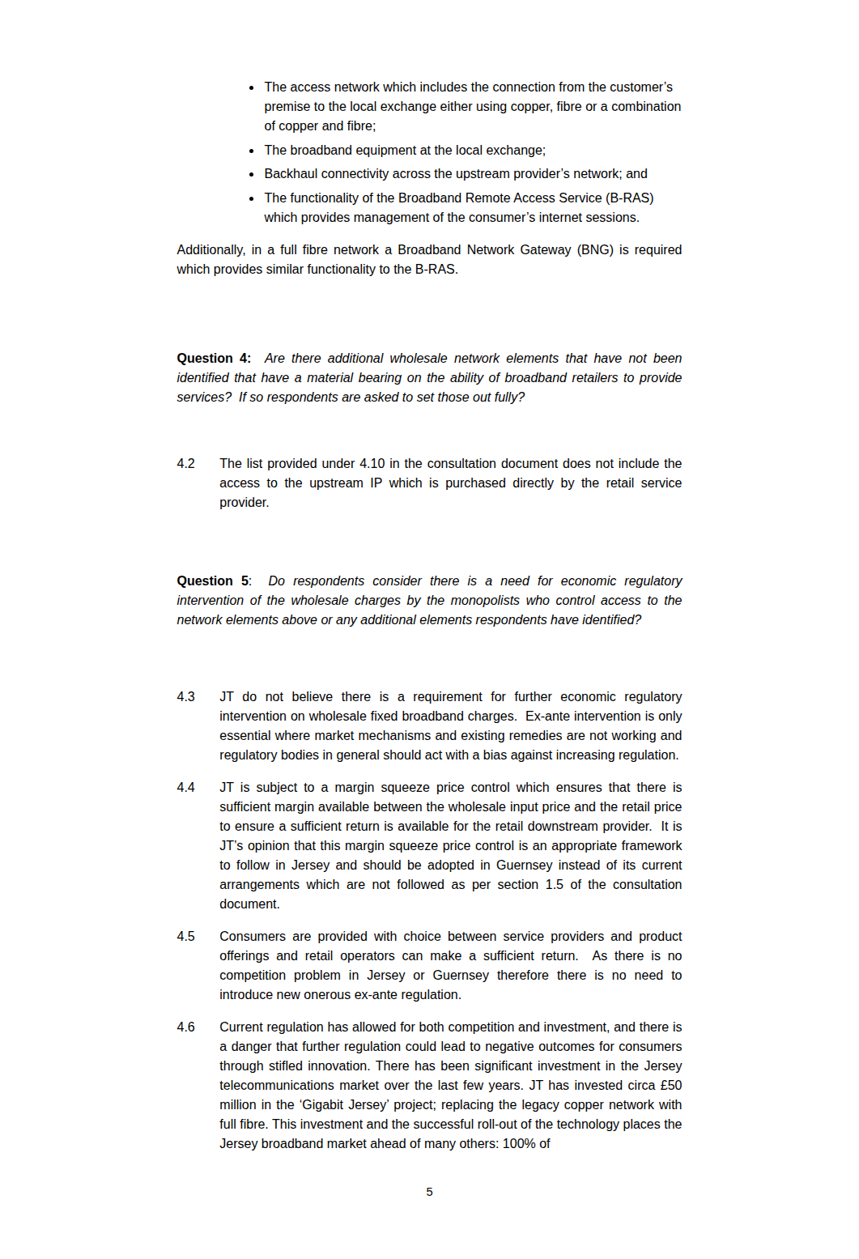The access network which includes the connection from the customer’s premise to the local exchange either using copper, fibre or a combination of copper and fibre;
The broadband equipment at the local exchange;
Backhaul connectivity across the upstream provider’s network; and
The functionality of the Broadband Remote Access Service (B-RAS) which provides management of the consumer’s internet sessions.
Additionally, in a full fibre network a Broadband Network Gateway (BNG) is required which provides similar functionality to the B-RAS.
Question 4: Are there additional wholesale network elements that have not been identified that have a material bearing on the ability of broadband retailers to provide services? If so respondents are asked to set those out fully?
4.2
The list provided under 4.10 in the consultation document does not include the access to the upstream IP which is purchased directly by the retail service provider.
Question 5: Do respondents consider there is a need for economic regulatory intervention of the wholesale charges by the monopolists who control access to the network elements above or any additional elements respondents have identified?
4.3
JT do not believe there is a requirement for further economic regulatory intervention on wholesale fixed broadband charges. Ex-ante intervention is only essential where market mechanisms and existing remedies are not working and regulatory bodies in general should act with a bias against increasing regulation.
4.4
JT is subject to a margin squeeze price control which ensures that there is sufficient margin available between the wholesale input price and the retail price to ensure a sufficient return is available for the retail downstream provider. It is JT’s opinion that this margin squeeze price control is an appropriate framework to follow in Jersey and should be adopted in Guernsey instead of its current arrangements which are not followed as per section 1.5 of the consultation document.
4.5
Consumers are provided with choice between service providers and product offerings and retail operators can make a sufficient return. As there is no competition problem in Jersey or Guernsey therefore there is no need to introduce new onerous ex-ante regulation.
4.6
Current regulation has allowed for both competition and investment, and there is a danger that further regulation could lead to negative outcomes for consumers through stifled innovation. There has been significant investment in the Jersey telecommunications market over the last few years. JT has invested circa £50 million in the ‘Gigabit Jersey’ project; replacing the legacy copper network with full fibre. This investment and the successful roll-out of the technology places the Jersey broadband market ahead of many others: 100% of
5